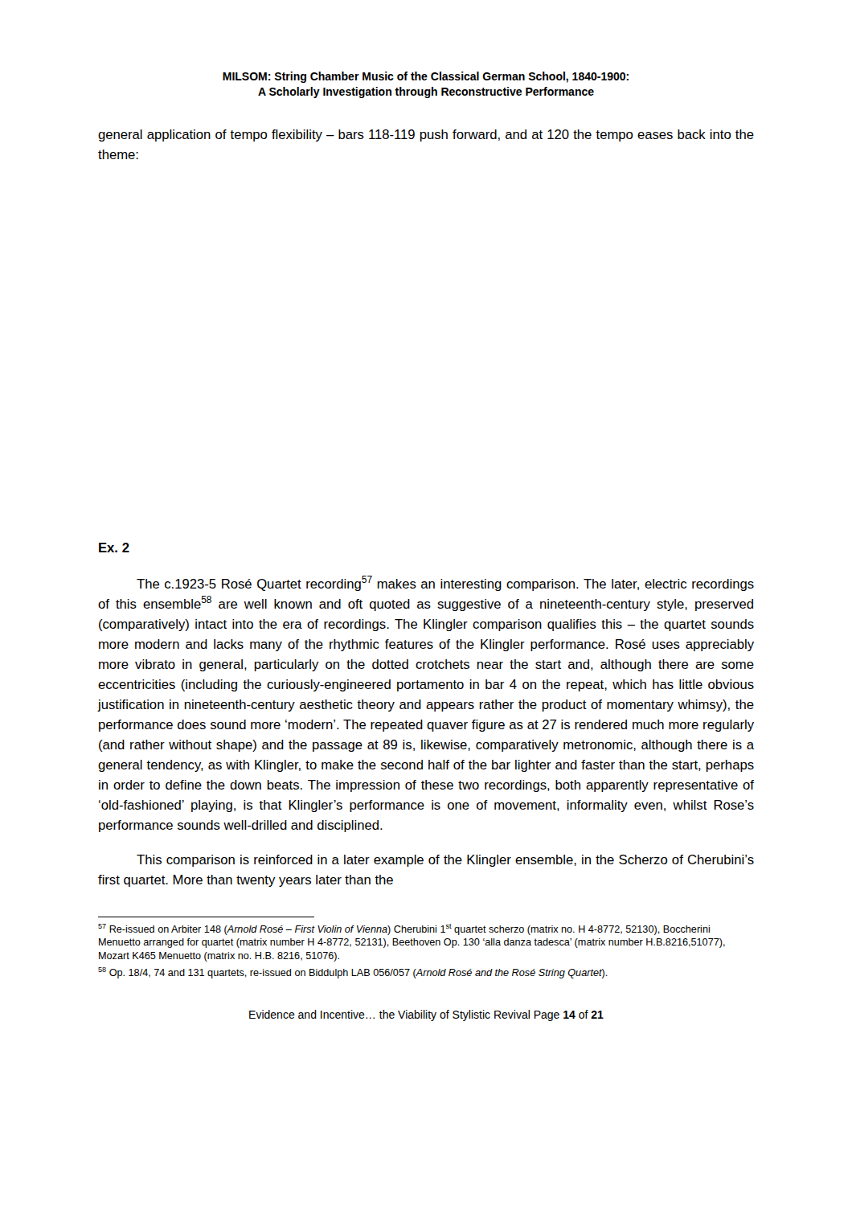MILSOM: String Chamber Music of the Classical German School, 1840-1900:
A Scholarly Investigation through Reconstructive Performance
general application of tempo flexibility – bars 118-119 push forward, and at 120 the tempo eases back into the theme:
Ex. 2
The c.1923-5 Rosé Quartet recording57 makes an interesting comparison. The later, electric recordings of this ensemble58 are well known and oft quoted as suggestive of a nineteenth-century style, preserved (comparatively) intact into the era of recordings. The Klingler comparison qualifies this – the quartet sounds more modern and lacks many of the rhythmic features of the Klingler performance. Rosé uses appreciably more vibrato in general, particularly on the dotted crotchets near the start and, although there are some eccentricities (including the curiously-engineered portamento in bar 4 on the repeat, which has little obvious justification in nineteenth-century aesthetic theory and appears rather the product of momentary whimsy), the performance does sound more ‘modern’. The repeated quaver figure as at 27 is rendered much more regularly (and rather without shape) and the passage at 89 is, likewise, comparatively metronomic, although there is a general tendency, as with Klingler, to make the second half of the bar lighter and faster than the start, perhaps in order to define the down beats. The impression of these two recordings, both apparently representative of ‘old-fashioned’ playing, is that Klingler’s performance is one of movement, informality even, whilst Rose’s performance sounds well-drilled and disciplined.
This comparison is reinforced in a later example of the Klingler ensemble, in the Scherzo of Cherubini’s first quartet. More than twenty years later than the
57 Re-issued on Arbiter 148 (Arnold Rosé – First Violin of Vienna) Cherubini 1st quartet scherzo (matrix no. H 4-8772, 52130), Boccherini Menuetto arranged for quartet (matrix number H 4-8772, 52131), Beethoven Op. 130 ‘alla danza tadesca’ (matrix number H.B.8216,51077), Mozart K465 Menuetto (matrix no. H.B. 8216, 51076).
58 Op. 18/4, 74 and 131 quartets, re-issued on Biddulph LAB 056/057 (Arnold Rosé and the Rosé String Quartet).
Evidence and Incentive… the Viability of Stylistic Revival Page 14 of 21